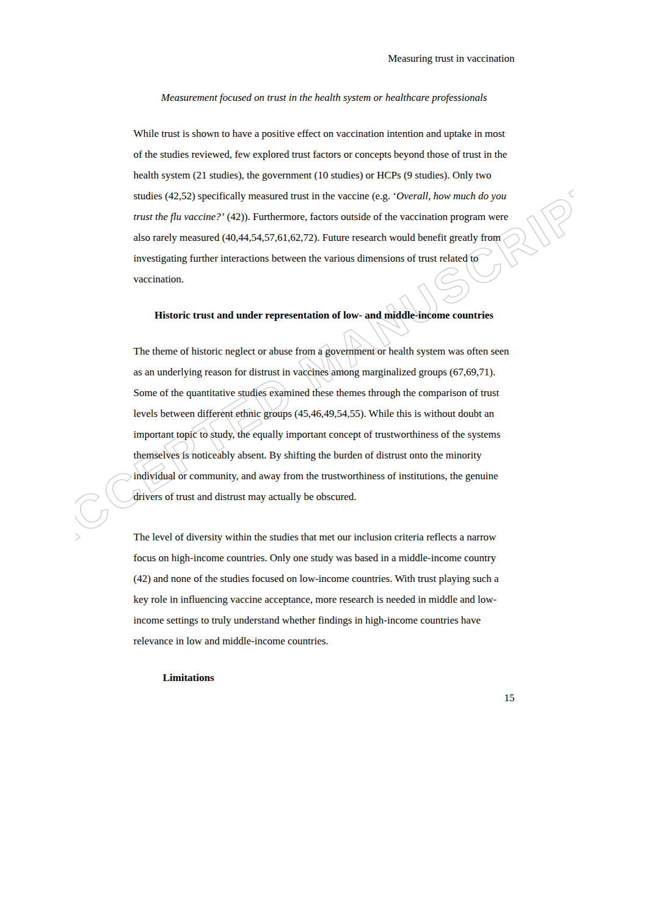ACCEPTED MANUSCRIPT
Measuring trust in vaccination
Measurement focused on trust in the health system or healthcare professionals
While trust is shown to have a positive effect on vaccination intention and uptake in most of the studies reviewed, few explored trust factors or concepts beyond those of trust in the health system (21 studies), the government (10 studies) or HCPs (9 studies). Only two studies (42,52) specifically measured trust in the vaccine (e.g. ‘Overall, how much do you trust the flu vaccine?’ (42)). Furthermore, factors outside of the vaccination program were also rarely measured (40,44,54,57,61,62,72). Future research would benefit greatly from investigating further interactions between the various dimensions of trust related to vaccination.
Historic trust and under representation of low- and middle-income countries
The theme of historic neglect or abuse from a government or health system was often seen as an underlying reason for distrust in vaccines among marginalized groups (67,69,71). Some of the quantitative studies examined these themes through the comparison of trust levels between different ethnic groups (45,46,49,54,55). While this is without doubt an important topic to study, the equally important concept of trustworthiness of the systems themselves is noticeably absent. By shifting the burden of distrust onto the minority individual or community, and away from the trustworthiness of institutions, the genuine drivers of trust and distrust may actually be obscured.
The level of diversity within the studies that met our inclusion criteria reflects a narrow focus on high-income countries. Only one study was based in a middle-income country (42) and none of the studies focused on low-income countries. With trust playing such a key role in influencing vaccine acceptance, more research is needed in middle and low-income settings to truly understand whether findings in high-income countries have relevance in low and middle-income countries.
Limitations
15